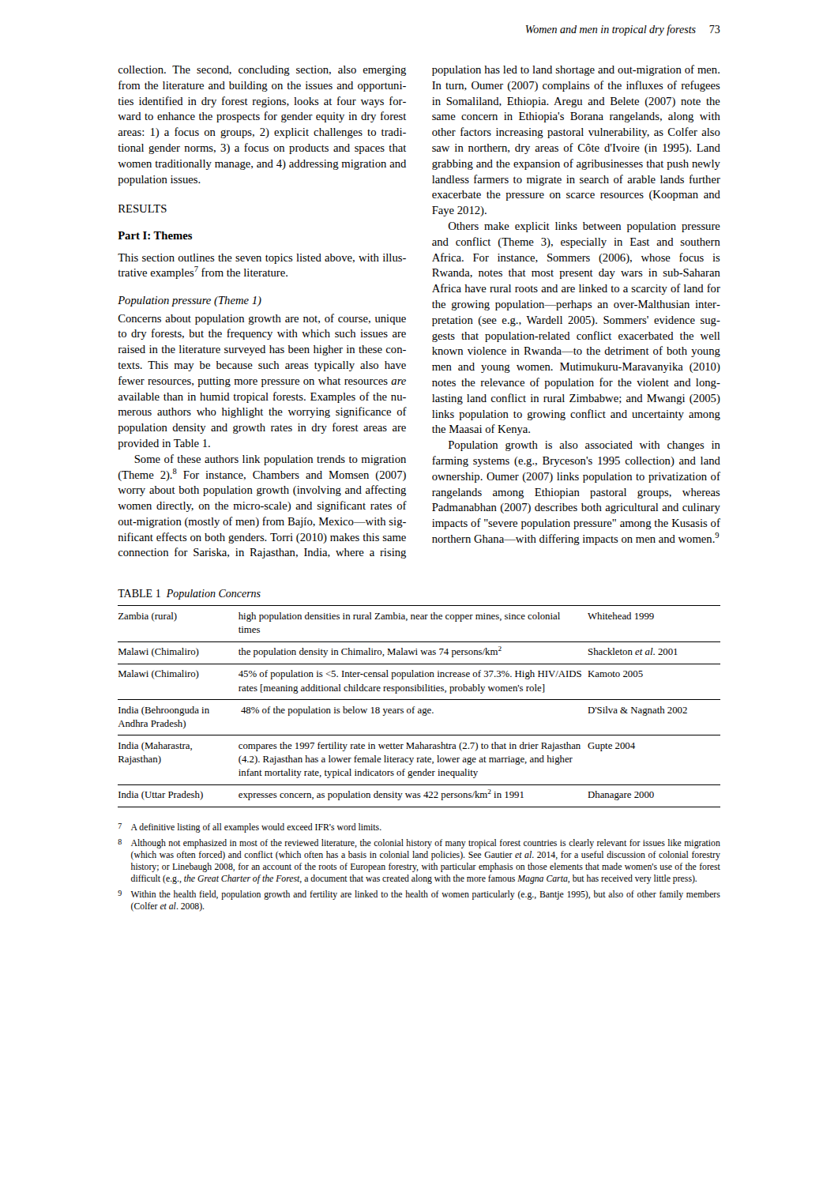Women and men in tropical dry forests 73
collection. The second, concluding section, also emerging from the literature and building on the issues and opportunities identified in dry forest regions, looks at four ways forward to enhance the prospects for gender equity in dry forest areas: 1) a focus on groups, 2) explicit challenges to traditional gender norms, 3) a focus on products and spaces that women traditionally manage, and 4) addressing migration and population issues.
Results
Part I: Themes
This section outlines the seven topics listed above, with illustrative examples7 from the literature.
Population pressure (Theme 1)
Concerns about population growth are not, of course, unique to dry forests, but the frequency with which such issues are raised in the literature surveyed has been higher in these contexts. This may be because such areas typically also have fewer resources, putting more pressure on what resources are available than in humid tropical forests. Examples of the numerous authors who highlight the worrying significance of population density and growth rates in dry forest areas are provided in Table 1.
Some of these authors link population trends to migration (Theme 2).8 For instance, Chambers and Momsen (2007) worry about both population growth (involving and affecting women directly, on the micro-scale) and significant rates of out-migration (mostly of men) from Bajío, Mexico—with significant effects on both genders. Torri (2010) makes this same connection for Sariska, in Rajasthan, India, where a rising population has led to land shortage and out-migration of men. In turn, Oumer (2007) complains of the influxes of refugees in Somaliland, Ethiopia. Aregu and Belete (2007) note the same concern in Ethiopia's Borana rangelands, along with other factors increasing pastoral vulnerability, as Colfer also saw in northern, dry areas of Côte d'Ivoire (in 1995). Land grabbing and the expansion of agribusinesses that push newly landless farmers to migrate in search of arable lands further exacerbate the pressure on scarce resources (Koopman and Faye 2012).
Others make explicit links between population pressure and conflict (Theme 3), especially in East and southern Africa. For instance, Sommers (2006), whose focus is Rwanda, notes that most present day wars in sub-Saharan Africa have rural roots and are linked to a scarcity of land for the growing population—perhaps an over-Malthusian interpretation (see e.g., Wardell 2005). Sommers' evidence suggests that population-related conflict exacerbated the well known violence in Rwanda—to the detriment of both young men and young women. Mutimukuru-Maravanyika (2010) notes the relevance of population for the violent and long-lasting land conflict in rural Zimbabwe; and Mwangi (2005) links population to growing conflict and uncertainty among the Maasai of Kenya.
Population growth is also associated with changes in farming systems (e.g., Bryceson's 1995 collection) and land ownership. Oumer (2007) links population to privatization of rangelands among Ethiopian pastoral groups, whereas Padmanabhan (2007) describes both agricultural and culinary impacts of "severe population pressure" among the Kusasis of northern Ghana—with differing impacts on men and women.9
TABLE 1 Population Concerns
| Zambia (rural) | high population densities in rural Zambia, near the copper mines, since colonial times | Whitehead 1999 |
| Malawi (Chimaliro) | the population density in Chimaliro, Malawi was 74 persons/km 2 | Shackleton et al . 2001 |
| Malawi (Chimaliro) | 45% of population is <5. Inter-censal population increase of 37.3%. High HIV/AIDS rates [meaning additional childcare responsibilities, probably women's role] | Kamoto 2005 |
| India (Behroonguda in Andhra Pradesh) | 48% of the population is below 18 years of age. | D'Silva & Nagnath 2002 |
| India (Maharastra, Rajasthan) | compares the 1997 fertility rate in wetter Maharashtra (2.7) to that in drier Rajasthan (4.2). Rajasthan has a lower female literacy rate, lower age at marriage, and higher infant mortality rate, typical indicators of gender inequality | Gupte 2004 |
| India (Uttar Pradesh) | expresses concern, as population density was 422 persons/km 2 in 1991 | Dhanagare 2000 |
7 A definitive listing of all examples would exceed IFR's word limits.
8 Although not emphasized in most of the reviewed literature, the colonial history of many tropical forest countries is clearly relevant for issues like migration (which was often forced) and conflict (which often has a basis in colonial land policies). See Gautier et al. 2014, for a useful discussion of colonial forestry history; or Linebaugh 2008, for an account of the roots of European forestry, with particular emphasis on those elements that made women's use of the forest difficult (e.g., the Great Charter of the Forest, a document that was created along with the more famous Magna Carta, but has received very little press).
9 Within the health field, population growth and fertility are linked to the health of women particularly (e.g., Bantje 1995), but also of other family members (Colfer et al. 2008).